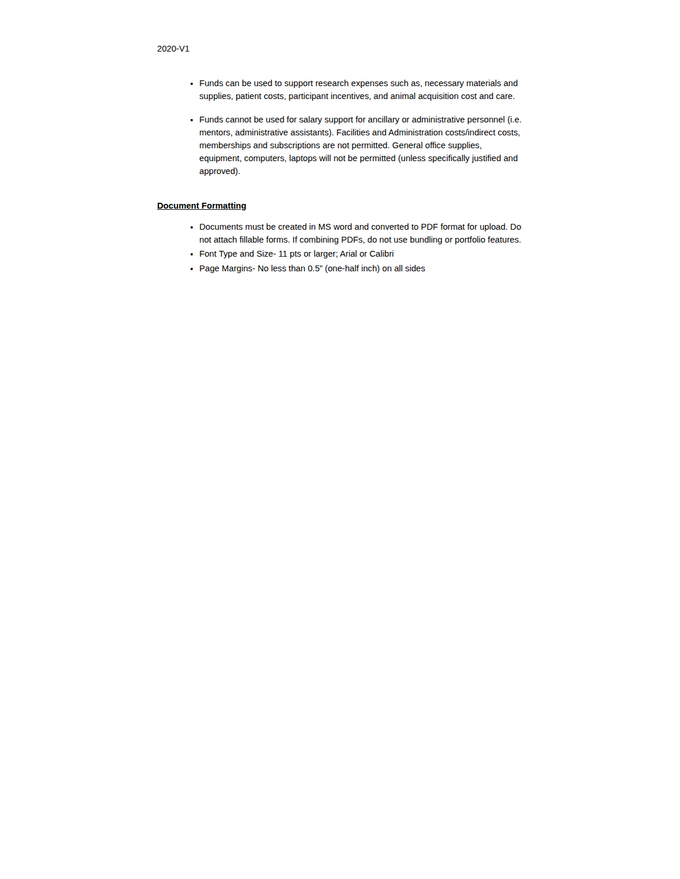2020-V1
Funds can be used to support research expenses such as, necessary materials and supplies, patient costs, participant incentives, and animal acquisition cost and care.
Funds cannot be used for salary support for ancillary or administrative personnel (i.e. mentors, administrative assistants). Facilities and Administration costs/indirect costs, memberships and subscriptions are not permitted. General office supplies, equipment, computers, laptops will not be permitted (unless specifically justified and approved).
Document Formatting
Documents must be created in MS word and converted to PDF format for upload. Do not attach fillable forms. If combining PDFs, do not use bundling or portfolio features.
Font Type and Size- 11 pts or larger; Arial or Calibri
Page Margins- No less than 0.5” (one-half inch) on all sides